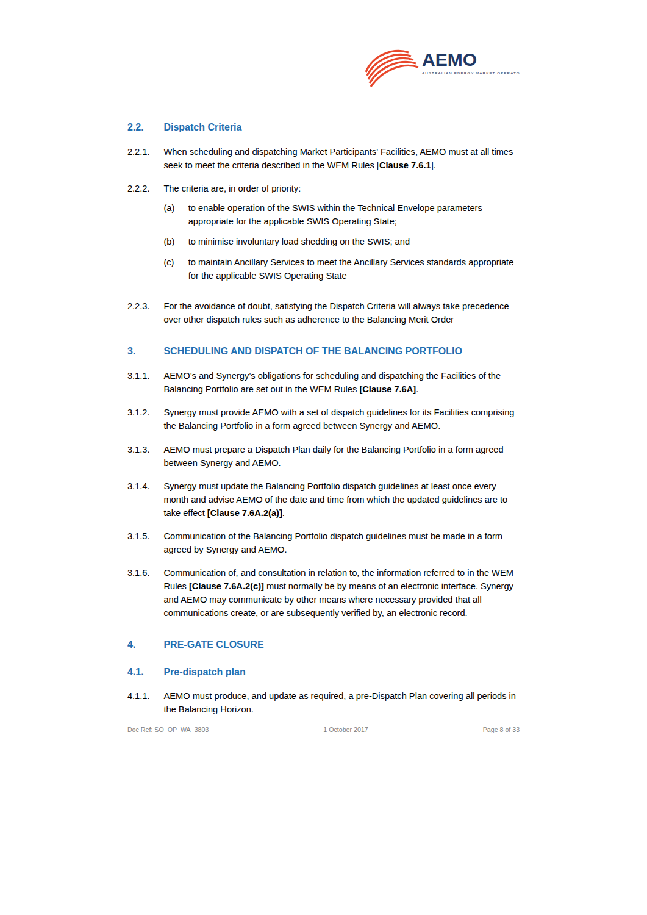AEMO AUSTRALIAN ENERGY MARKET OPERATOR
2.2. Dispatch Criteria
2.2.1.
When scheduling and dispatching Market Participants’ Facilities, AEMO must at all times seek to meet the criteria described in the WEM Rules [Clause 7.6.1].
2.2.2.
The criteria are, in order of priority:
(a) to enable operation of the SWIS within the Technical Envelope parameters appropriate for the applicable SWIS Operating State;
(b) to minimise involuntary load shedding on the SWIS; and
(c) to maintain Ancillary Services to meet the Ancillary Services standards appropriate for the applicable SWIS Operating State
2.2.3.
For the avoidance of doubt, satisfying the Dispatch Criteria will always take precedence over other dispatch rules such as adherence to the Balancing Merit Order
3. SCHEDULING AND DISPATCH OF THE BALANCING PORTFOLIO
3.1.1.
AEMO’s and Synergy’s obligations for scheduling and dispatching the Facilities of the Balancing Portfolio are set out in the WEM Rules [Clause 7.6A].
3.1.2.
Synergy must provide AEMO with a set of dispatch guidelines for its Facilities comprising the Balancing Portfolio in a form agreed between Synergy and AEMO.
3.1.3.
AEMO must prepare a Dispatch Plan daily for the Balancing Portfolio in a form agreed between Synergy and AEMO.
3.1.4.
Synergy must update the Balancing Portfolio dispatch guidelines at least once every month and advise AEMO of the date and time from which the updated guidelines are to take effect [Clause 7.6A.2(a)].
3.1.5.
Communication of the Balancing Portfolio dispatch guidelines must be made in a form agreed by Synergy and AEMO.
3.1.6.
Communication of, and consultation in relation to, the information referred to in the WEM Rules [Clause 7.6A.2(c)] must normally be by means of an electronic interface. Synergy and AEMO may communicate by other means where necessary provided that all communications create, or are subsequently verified by, an electronic record.
4. PRE-GATE CLOSURE
4.1. Pre-dispatch plan
4.1.1.
AEMO must produce, and update as required, a pre-Dispatch Plan covering all periods in the Balancing Horizon.
Doc Ref: SO_OP_WA_3803
1 October 2017
Page 8 of 33